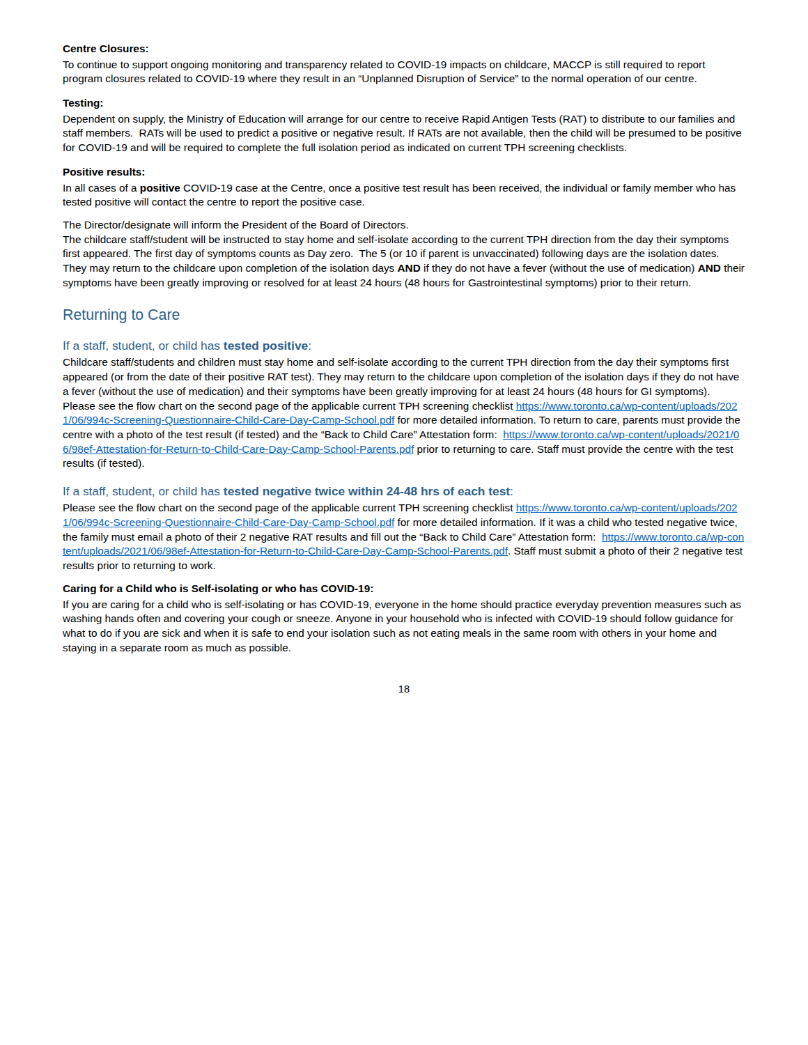Centre Closures:
To continue to support ongoing monitoring and transparency related to COVID-19 impacts on childcare, MACCP is still required to report program closures related to COVID-19 where they result in an “Unplanned Disruption of Service” to the normal operation of our centre.
Testing:
Dependent on supply, the Ministry of Education will arrange for our centre to receive Rapid Antigen Tests (RAT) to distribute to our families and staff members. RATs will be used to predict a positive or negative result. If RATs are not available, then the child will be presumed to be positive for COVID-19 and will be required to complete the full isolation period as indicated on current TPH screening checklists.
Positive results:
In all cases of a positive COVID-19 case at the Centre, once a positive test result has been received, the individual or family member who has tested positive will contact the centre to report the positive case.
The Director/designate will inform the President of the Board of Directors.
The childcare staff/student will be instructed to stay home and self-isolate according to the current TPH direction from the day their symptoms first appeared. The first day of symptoms counts as Day zero. The 5 (or 10 if parent is unvaccinated) following days are the isolation dates. They may return to the childcare upon completion of the isolation days AND if they do not have a fever (without the use of medication) AND their symptoms have been greatly improving or resolved for at least 24 hours (48 hours for Gastrointestinal symptoms) prior to their return.
Returning to Care
If a staff, student, or child has tested positive:
Childcare staff/students and children must stay home and self-isolate according to the current TPH direction from the day their symptoms first appeared (or from the date of their positive RAT test). They may return to the childcare upon completion of the isolation days if they do not have a fever (without the use of medication) and their symptoms have been greatly improving for at least 24 hours (48 hours for GI symptoms). Please see the flow chart on the second page of the applicable current TPH screening checklist https://www.toronto.ca/wp-content/uploads/2021/06/994c-Screening-Questionnaire-Child-Care-Day-Camp-School.pdf for more detailed information. To return to care, parents must provide the centre with a photo of the test result (if tested) and the “Back to Child Care” Attestation form: https://www.toronto.ca/wp-content/uploads/2021/06/98ef-Attestation-for-Return-to-Child-Care-Day-Camp-School-Parents.pdf prior to returning to care. Staff must provide the centre with the test results (if tested).
If a staff, student, or child has tested negative twice within 24-48 hrs of each test:
Please see the flow chart on the second page of the applicable current TPH screening checklist https://www.toronto.ca/wp-content/uploads/2021/06/994c-Screening-Questionnaire-Child-Care-Day-Camp-School.pdf for more detailed information. If it was a child who tested negative twice, the family must email a photo of their 2 negative RAT results and fill out the “Back to Child Care” Attestation form: https://www.toronto.ca/wp-content/uploads/2021/06/98ef-Attestation-for-Return-to-Child-Care-Day-Camp-School-Parents.pdf. Staff must submit a photo of their 2 negative test results prior to returning to work.
Caring for a Child who is Self-isolating or who has COVID-19:
If you are caring for a child who is self-isolating or has COVID-19, everyone in the home should practice everyday prevention measures such as washing hands often and covering your cough or sneeze. Anyone in your household who is infected with COVID-19 should follow guidance for what to do if you are sick and when it is safe to end your isolation such as not eating meals in the same room with others in your home and staying in a separate room as much as possible.
18